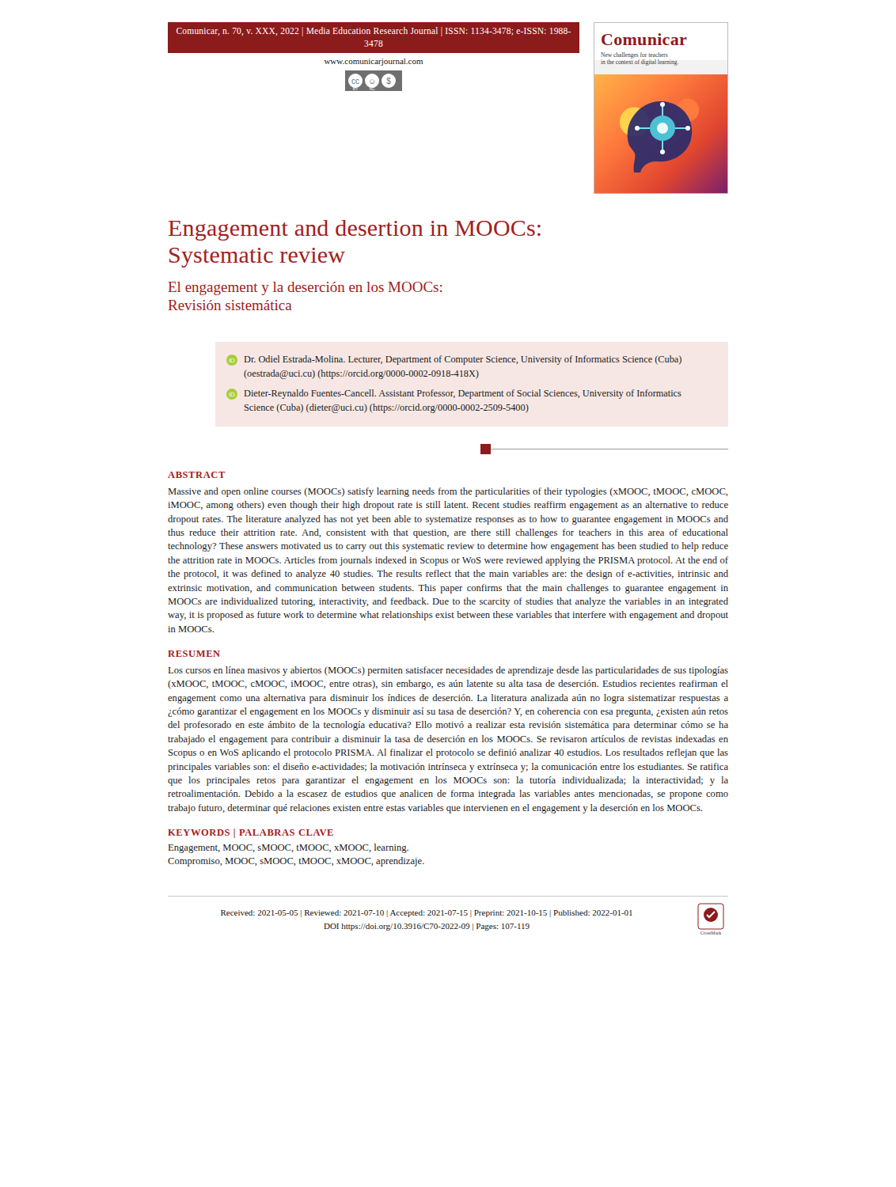Comunicar, n. 70, v. XXX, 2022 | Media Education Research Journal | ISSN: 1134-3478; e-ISSN: 1988-3478
www.comunicarjournal.com
cc ☺ $ BY NC
Comunicar
New challenges for teachers
in the context of digital learning.
Engagement and desertion in MOOCs:
Systematic review
El engagement y la deserción en los MOOCs:
Revisión sistemática
iD Dr. Odiel Estrada-Molina. Lecturer, Department of Computer Science, University of Informatics Science (Cuba) (oestrada@uci.cu) (https://orcid.org/0000-0002-0918-418X)
iD Dieter-Reynaldo Fuentes-Cancell. Assistant Professor, Department of Social Sciences, University of Informatics Science (Cuba) (dieter@uci.cu) (https://orcid.org/0000-0002-2509-5400)
Abstract
Massive and open online courses (MOOCs) satisfy learning needs from the particularities of their typologies (xMOOC, tMOOC, cMOOC, iMOOC, among others) even though their high dropout rate is still latent. Recent studies reaffirm engagement as an alternative to reduce dropout rates. The literature analyzed has not yet been able to systematize responses as to how to guarantee engagement in MOOCs and thus reduce their attrition rate. And, consistent with that question, are there still challenges for teachers in this area of educational technology? These answers motivated us to carry out this systematic review to determine how engagement has been studied to help reduce the attrition rate in MOOCs. Articles from journals indexed in Scopus or WoS were reviewed applying the PRISMA protocol. At the end of the protocol, it was defined to analyze 40 studies. The results reflect that the main variables are: the design of e-activities, intrinsic and extrinsic motivation, and communication between students. This paper confirms that the main challenges to guarantee engagement in MOOCs are individualized tutoring, interactivity, and feedback. Due to the scarcity of studies that analyze the variables in an integrated way, it is proposed as future work to determine what relationships exist between these variables that interfere with engagement and dropout in MOOCs.
Resumen
Los cursos en línea masivos y abiertos (MOOCs) permiten satisfacer necesidades de aprendizaje desde las particularidades de sus tipologías (xMOOC, tMOOC, cMOOC, iMOOC, entre otras), sin embargo, es aún latente su alta tasa de deserción. Estudios recientes reafirman el engagement como una alternativa para disminuir los índices de deserción. La literatura analizada aún no logra sistematizar respuestas a ¿cómo garantizar el engagement en los MOOCs y disminuir así su tasa de deserción? Y, en coherencia con esa pregunta, ¿existen aún retos del profesorado en este ámbito de la tecnología educativa? Ello motivó a realizar esta revisión sistemática para determinar cómo se ha trabajado el engagement para contribuir a disminuir la tasa de deserción en los MOOCs. Se revisaron artículos de revistas indexadas en Scopus o en WoS aplicando el protocolo PRISMA. Al finalizar el protocolo se definió analizar 40 estudios. Los resultados reflejan que las principales variables son: el diseño e-actividades; la motivación intrínseca y extrínseca y; la comunicación entre los estudiantes. Se ratifica que los principales retos para garantizar el engagement en los MOOCs son: la tutoría individualizada; la interactividad; y la retroalimentación. Debido a la escasez de estudios que analicen de forma integrada las variables antes mencionadas, se propone como trabajo futuro, determinar qué relaciones existen entre estas variables que intervienen en el engagement y la deserción en los MOOCs.
Keywords | Palabras clave
Engagement, MOOC, sMOOC, tMOOC, xMOOC, learning.
Compromiso, MOOC, sMOOC, tMOOC, xMOOC, aprendizaje.
Received: 2021-05-05 | Reviewed: 2021-07-10 | Accepted: 2021-07-15 | Preprint: 2021-10-15 | Published: 2022-01-01
DOI https://doi.org/10.3916/C70-2022-09 | Pages: 107-119
CrossMark